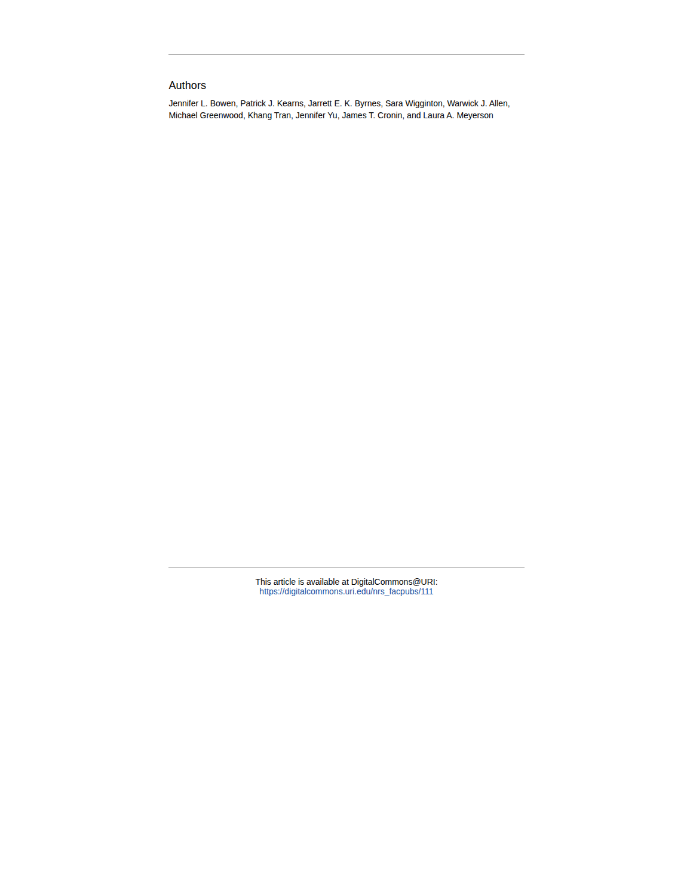Authors
Jennifer L. Bowen, Patrick J. Kearns, Jarrett E. K. Byrnes, Sara Wigginton, Warwick J. Allen, Michael Greenwood, Khang Tran, Jennifer Yu, James T. Cronin, and Laura A. Meyerson
This article is available at DigitalCommons@URI: https://digitalcommons.uri.edu/nrs_facpubs/111